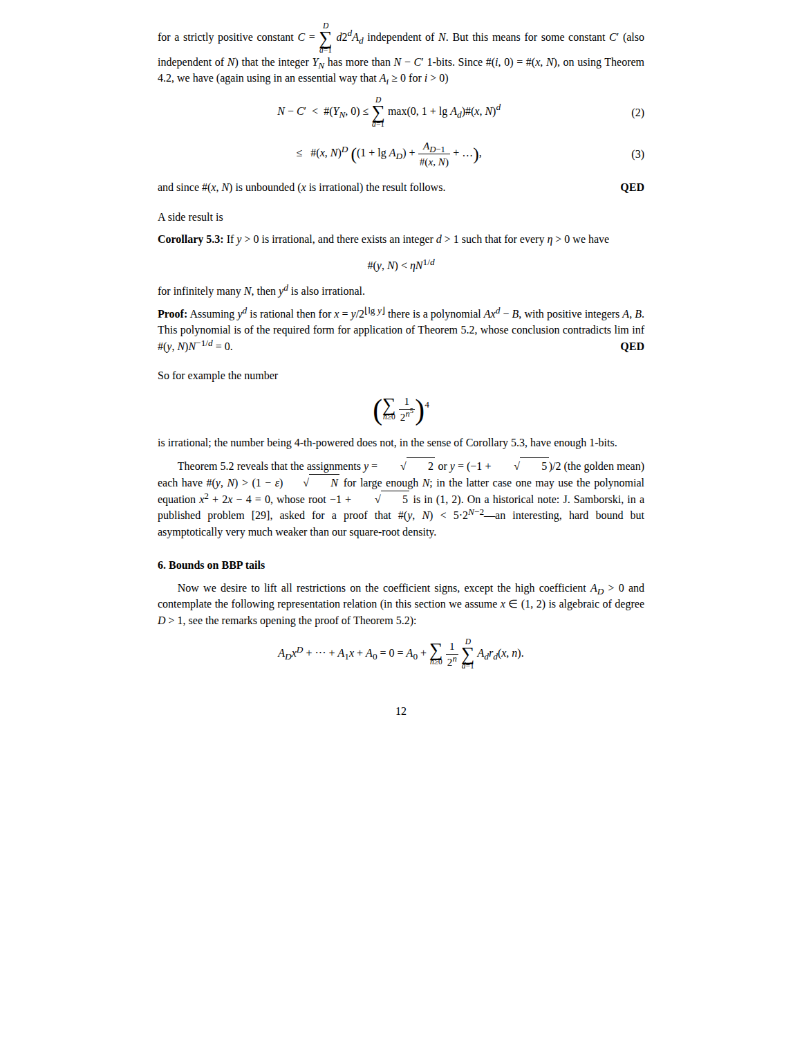for a strictly positive constant C = D∑d=1 d2dAd independent of N. But this means for some constant C′ (also independent of N) that the integer YN has more than N − C′ 1-bits. Since #(i, 0) = #(x, N), on using Theorem 4.2, we have (again using in an essential way that Ai ≥ 0 for i > 0)
N − C′ < #(YN, 0) ≤ D∑d=1 max(0, 1 + lg Ad)#(x, N)d
(2)
≤ #(x, N)D ((1 + lg AD) + AD−1#(x, N) + …),
(3)
and since #(x, N) is unbounded (x is irrational) the result follows. QED
A side result is
Corollary 5.3: If y > 0 is irrational, and there exists an integer d > 1 such that for every η > 0 we have
#(y, N) < ηN1/d
for infinitely many N, then yd is also irrational.
Proof: Assuming yd is rational then for x = y/2⌊lg y⌋ there is a polynomial Axd − B, with positive integers A, B. This polynomial is of the required form for application of Theorem 5.2, whose conclusion contradicts lim inf #(y, N)N−1/d = 0. QED
So for example the number
(∑n≥0 12n5)4
is irrational; the number being 4-th-powered does not, in the sense of Corollary 5.3, have enough 1-bits.
Theorem 5.2 reveals that the assignments y = √2 or y = (−1 + √5)/2 (the golden mean) each have #(y, N) > (1 − ε)√N for large enough N; in the latter case one may use the polynomial equation x2 + 2x − 4 = 0, whose root −1 + √5 is in (1, 2). On a historical note: J. Samborski, in a published problem [29], asked for a proof that #(y, N) < 5·2N−2—an interesting, hard bound but asymptotically very much weaker than our square-root density.
6. Bounds on BBP tails
Now we desire to lift all restrictions on the coefficient signs, except the high coefficient AD > 0 and contemplate the following representation relation (in this section we assume x ∈ (1, 2) is algebraic of degree D > 1, see the remarks opening the proof of Theorem 5.2):
ADxD + ··· + A1x + A0 = 0 = A0 + ∑n≥0 12n D∑d=1 Adrd(x, n).
12